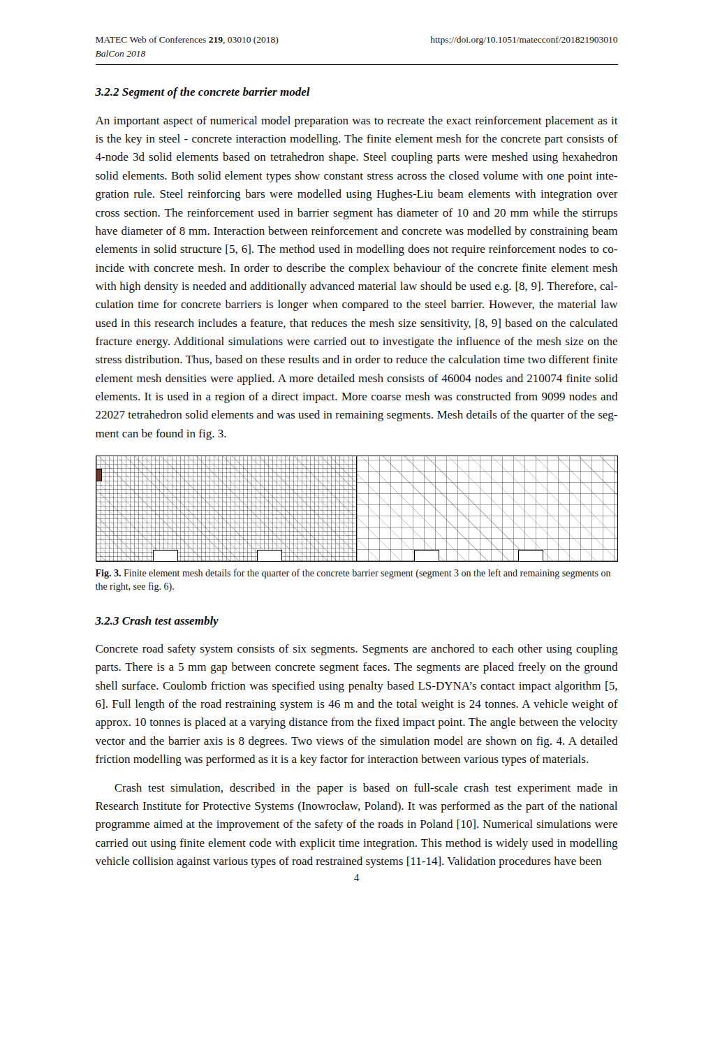MATEC Web of Conferences 219, 03010 (2018)
BalCon 2018
https://doi.org/10.1051/matecconf/201821903010
3.2.2 Segment of the concrete barrier model
An important aspect of numerical model preparation was to recreate the exact reinforcement placement as it is the key in steel - concrete interaction modelling. The finite element mesh for the concrete part consists of 4-node 3d solid elements based on tetrahedron shape. Steel coupling parts were meshed using hexahedron solid elements. Both solid element types show constant stress across the closed volume with one point integration rule. Steel reinforcing bars were modelled using Hughes-Liu beam elements with integration over cross section. The reinforcement used in barrier segment has diameter of 10 and 20 mm while the stirrups have diameter of 8 mm. Interaction between reinforcement and concrete was modelled by constraining beam elements in solid structure [5, 6]. The method used in modelling does not require reinforcement nodes to coincide with concrete mesh. In order to describe the complex behaviour of the concrete finite element mesh with high density is needed and additionally advanced material law should be used e.g. [8, 9]. Therefore, calculation time for concrete barriers is longer when compared to the steel barrier. However, the material law used in this research includes a feature, that reduces the mesh size sensitivity, [8, 9] based on the calculated fracture energy. Additional simulations were carried out to investigate the influence of the mesh size on the stress distribution. Thus, based on these results and in order to reduce the calculation time two different finite element mesh densities were applied. A more detailed mesh consists of 46004 nodes and 210074 finite solid elements. It is used in a region of a direct impact. More coarse mesh was constructed from 9099 nodes and 22027 tetrahedron solid elements and was used in remaining segments. Mesh details of the quarter of the segment can be found in fig. 3.
Fig. 3. Finite element mesh details for the quarter of the concrete barrier segment (segment 3 on the left and remaining segments on the right, see fig. 6).
3.2.3 Crash test assembly
Concrete road safety system consists of six segments. Segments are anchored to each other using coupling parts. There is a 5 mm gap between concrete segment faces. The segments are placed freely on the ground shell surface. Coulomb friction was specified using penalty based LS-DYNA’s contact impact algorithm [5, 6]. Full length of the road restraining system is 46 m and the total weight is 24 tonnes. A vehicle weight of approx. 10 tonnes is placed at a varying distance from the fixed impact point. The angle between the velocity vector and the barrier axis is 8 degrees. Two views of the simulation model are shown on fig. 4. A detailed friction modelling was performed as it is a key factor for interaction between various types of materials.
Crash test simulation, described in the paper is based on full-scale crash test experiment made in Research Institute for Protective Systems (Inowrocław, Poland). It was performed as the part of the national programme aimed at the improvement of the safety of the roads in Poland [10]. Numerical simulations were carried out using finite element code with explicit time integration. This method is widely used in modelling vehicle collision against various types of road restrained systems [11-14]. Validation procedures have been
4